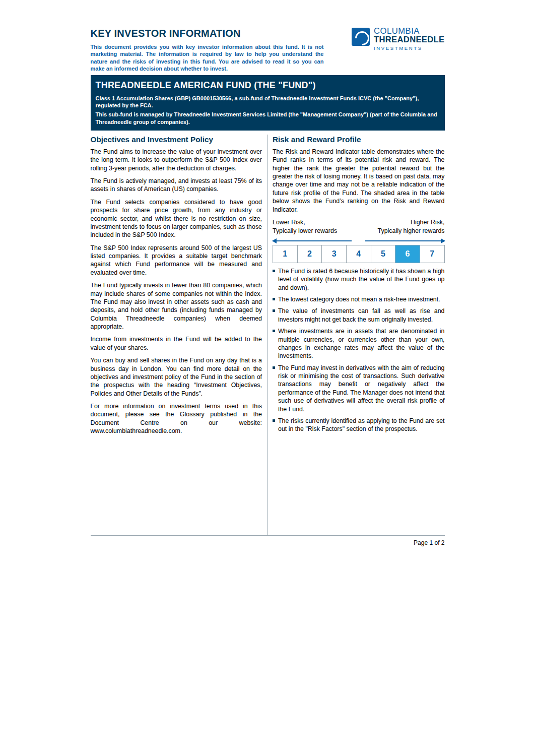KEY INVESTOR INFORMATION
This document provides you with key investor information about this fund. It is not marketing material. The information is required by law to help you understand the nature and the risks of investing in this fund. You are advised to read it so you can make an informed decision about whether to invest.
COLUMBIA
THREADNEEDLE
INVESTMENTS
THREADNEEDLE AMERICAN FUND (THE "FUND")
Class 1 Accumulation Shares (GBP) GB0001530566, a sub-fund of Threadneedle Investment Funds ICVC (the "Company"), regulated by the FCA.
This sub-fund is managed by Threadneedle Investment Services Limited (the "Management Company") (part of the Columbia and Threadneedle group of companies).
Objectives and Investment Policy
The Fund aims to increase the value of your investment over the long term. It looks to outperform the S&P 500 Index over rolling 3-year periods, after the deduction of charges.
The Fund is actively managed, and invests at least 75% of its assets in shares of American (US) companies.
The Fund selects companies considered to have good prospects for share price growth, from any industry or economic sector, and whilst there is no restriction on size, investment tends to focus on larger companies, such as those included in the S&P 500 Index.
The S&P 500 Index represents around 500 of the largest US listed companies. It provides a suitable target benchmark against which Fund performance will be measured and evaluated over time.
The Fund typically invests in fewer than 80 companies, which may include shares of some companies not within the Index. The Fund may also invest in other assets such as cash and deposits, and hold other funds (including funds managed by Columbia Threadneedle companies) when deemed appropriate.
Income from investments in the Fund will be added to the value of your shares.
You can buy and sell shares in the Fund on any day that is a business day in London. You can find more detail on the objectives and investment policy of the Fund in the section of the prospectus with the heading “Investment Objectives, Policies and Other Details of the Funds”.
For more information on investment terms used in this document, please see the Glossary published in the Document Centre on our website: www.columbiathreadneedle.com.
Risk and Reward Profile
The Risk and Reward Indicator table demonstrates where the Fund ranks in terms of its potential risk and reward. The higher the rank the greater the potential reward but the greater the risk of losing money. It is based on past data, may change over time and may not be a reliable indication of the future risk profile of the Fund. The shaded area in the table below shows the Fund’s ranking on the Risk and Reward Indicator.
Lower Risk,
Typically lower rewards
Higher Risk,
Typically higher rewards
| 1 | 2 | 3 | 4 | 5 | 6 | 7 |
The Fund is rated 6 because historically it has shown a high level of volatility (how much the value of the Fund goes up and down).
The lowest category does not mean a risk-free investment.
The value of investments can fall as well as rise and investors might not get back the sum originally invested.
Where investments are in assets that are denominated in multiple currencies, or currencies other than your own, changes in exchange rates may affect the value of the investments.
The Fund may invest in derivatives with the aim of reducing risk or minimising the cost of transactions. Such derivative transactions may benefit or negatively affect the performance of the Fund. The Manager does not intend that such use of derivatives will affect the overall risk profile of the Fund.
The risks currently identified as applying to the Fund are set out in the "Risk Factors" section of the prospectus.
Page 1 of 2